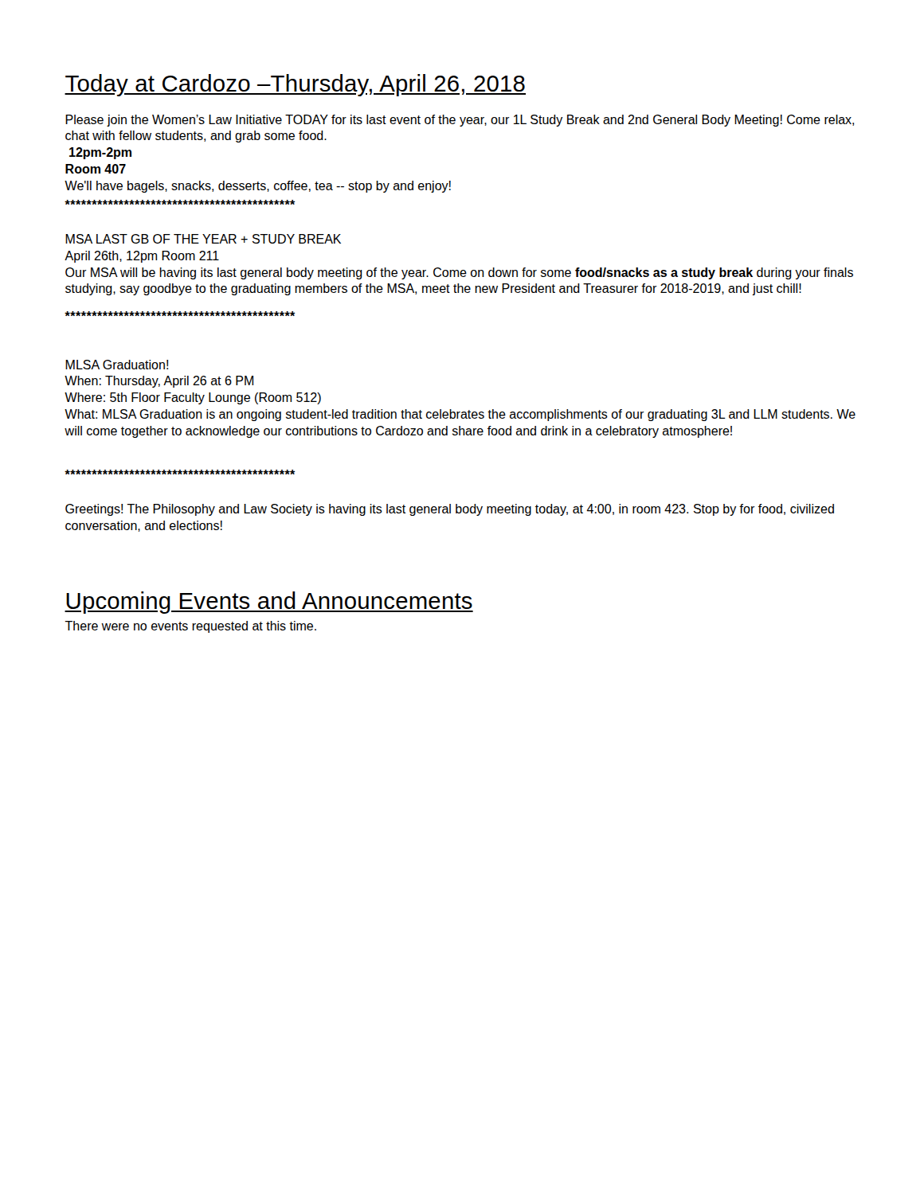Today at Cardozo –Thursday, April 26, 2018
Please join the Women’s Law Initiative TODAY for its last event of the year, our 1L Study Break and 2nd General Body Meeting! Come relax, chat with fellow students, and grab some food.
12pm-2pm
Room 407
We'll have bagels, snacks, desserts, coffee, tea -- stop by and enjoy!
*******************************************
MSA LAST GB OF THE YEAR + STUDY BREAK
April 26th, 12pm Room 211
Our MSA will be having its last general body meeting of the year. Come on down for some food/snacks as a study break during your finals studying, say goodbye to the graduating members of the MSA, meet the new President and Treasurer for 2018-2019, and just chill!
*******************************************
MLSA Graduation!
When: Thursday, April 26 at 6 PM
Where: 5th Floor Faculty Lounge (Room 512)
What: MLSA Graduation is an ongoing student-led tradition that celebrates the accomplishments of our graduating 3L and LLM students. We will come together to acknowledge our contributions to Cardozo and share food and drink in a celebratory atmosphere!
*******************************************
Greetings! The Philosophy and Law Society is having its last general body meeting today, at 4:00, in room 423. Stop by for food, civilized conversation, and elections!
Upcoming Events and Announcements
There were no events requested at this time.